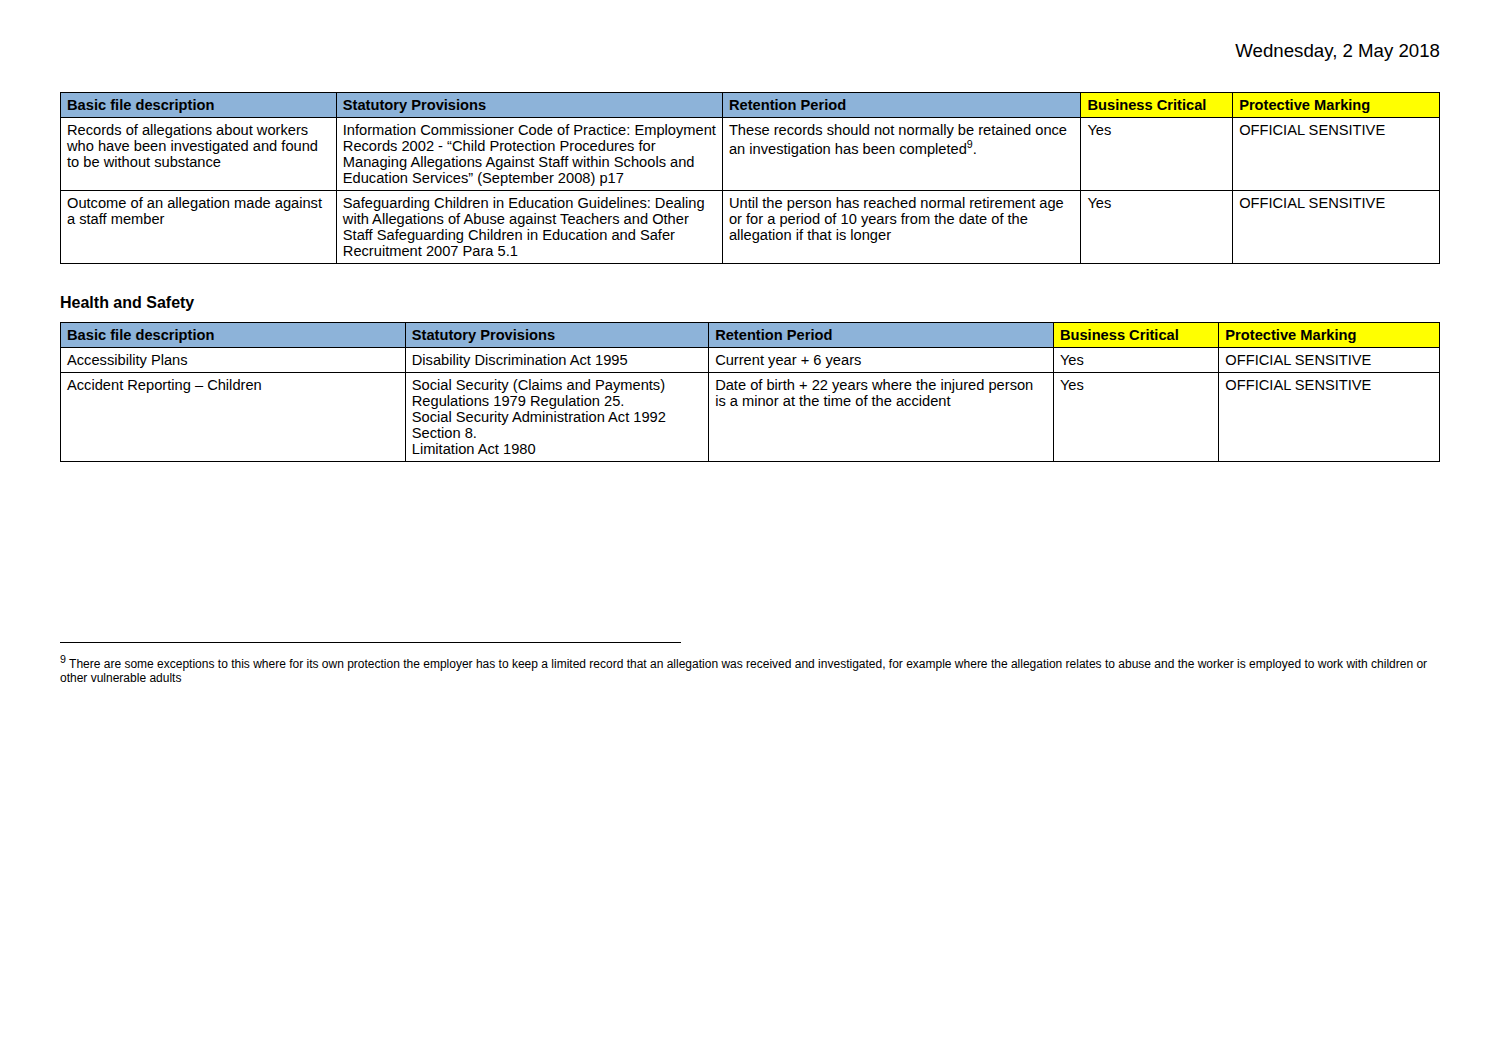Wednesday, 2 May 2018
| Basic file description | Statutory Provisions | Retention Period | Business Critical | Protective Marking |
| --- | --- | --- | --- | --- |
| Records of allegations about workers who have been investigated and found to be without substance | Information Commissioner Code of Practice: Employment Records 2002 - “Child Protection Procedures for Managing Allegations Against Staff within Schools and Education Services” (September 2008) p17 | These records should not normally be retained once an investigation has been completed 9 . | Yes | OFFICIAL SENSITIVE |
| Outcome of an allegation made against a staff member | Safeguarding Children in Education Guidelines: Dealing with Allegations of Abuse against Teachers and Other Staff Safeguarding Children in Education and Safer Recruitment 2007 Para 5.1 | Until the person has reached normal retirement age or for a period of 10 years from the date of the allegation if that is longer | Yes | OFFICIAL SENSITIVE |
Health and Safety
| Basic file description | Statutory Provisions | Retention Period | Business Critical | Protective Marking |
| --- | --- | --- | --- | --- |
| Accessibility Plans | Disability Discrimination Act 1995 | Current year + 6 years | Yes | OFFICIAL SENSITIVE |
| Accident Reporting – Children | Social Security (Claims and Payments) Regulations 1979 Regulation 25. Social Security Administration Act 1992 Section 8. Limitation Act 1980 | Date of birth + 22 years where the injured person is a minor at the time of the accident | Yes | OFFICIAL SENSITIVE |
9 There are some exceptions to this where for its own protection the employer has to keep a limited record that an allegation was received and investigated, for example where the allegation relates to abuse and the worker is employed to work with children or other vulnerable adults